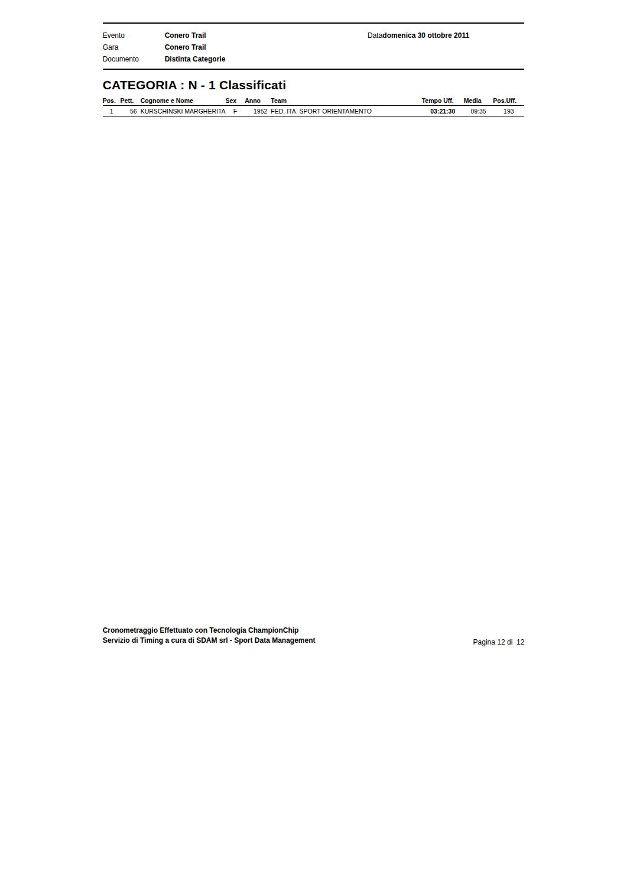| Evento | Conero Trail | Data | domenica 30 ottobre 2011 |
| Gara | Conero Trail | | |
| Documento | Distinta Categorie | | |
CATEGORIA : N - 1 Classificati
| Pos. | Pett. | Cognome e Nome | Sex | Anno | Team | Tempo Uff. | Media | Pos.Uff. |
| --- | --- | --- | --- | --- | --- | --- | --- | --- |
| 1 | 56 | KURSCHINSKI MARGHERITA | F | 1952 | FED. ITA. SPORT ORIENTAMENTO | 03:21:30 | 09:35 | 193 |
Cronometraggio Effettuato con Tecnologia ChampionChip
Servizio di Timing a cura di SDAM srl - Sport Data Management
Pagina 12 di 12